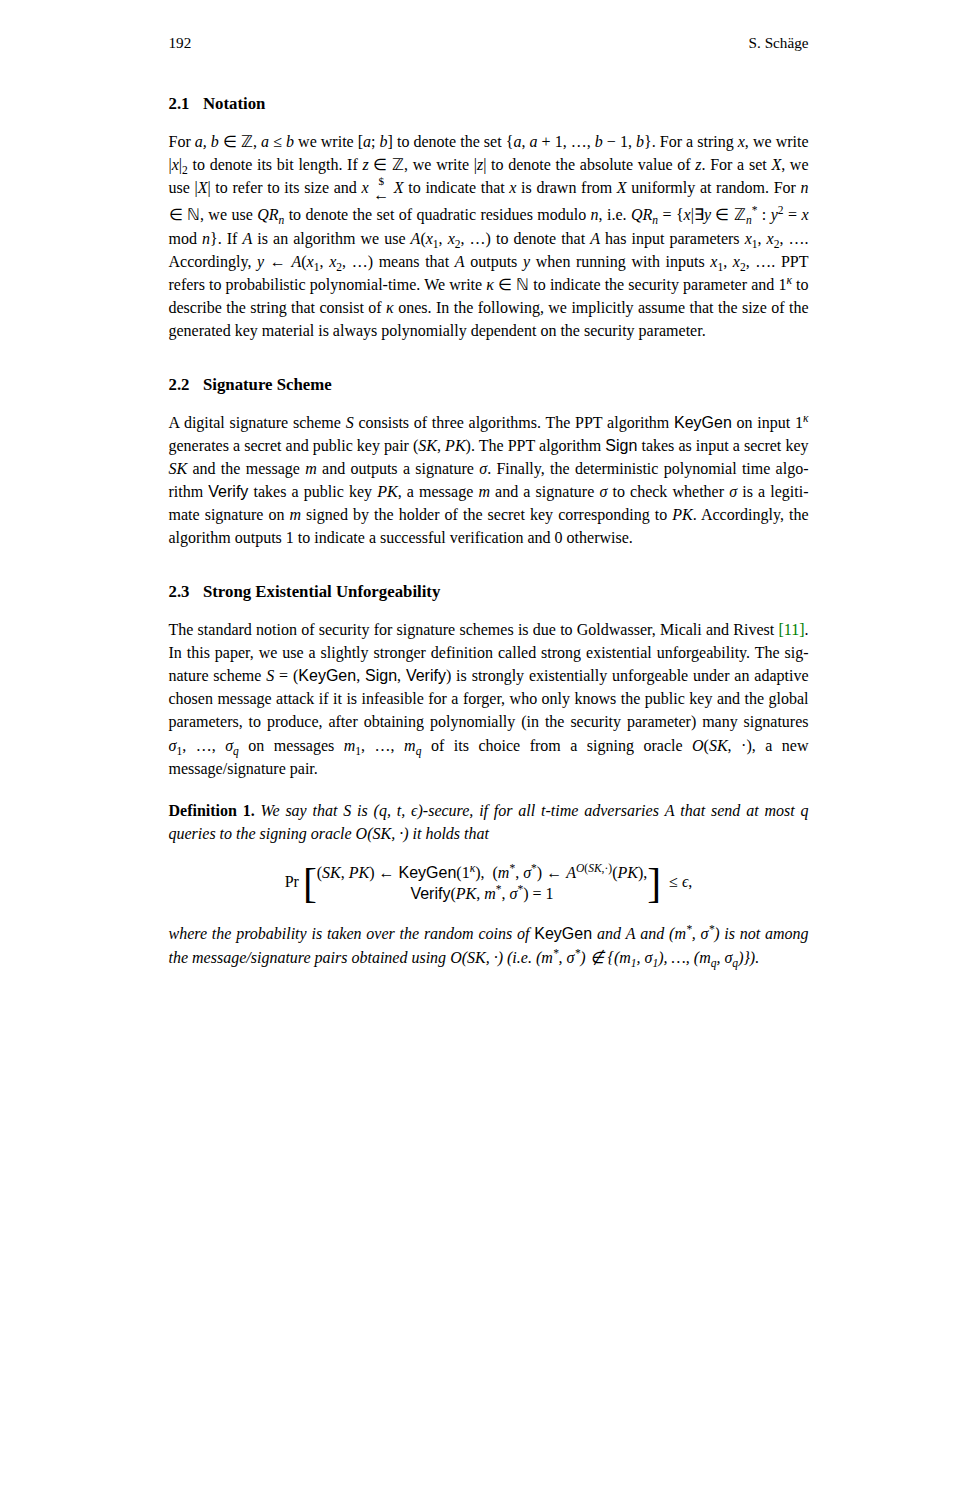192 S. Schäge
2.1 Notation
For a, b ∈ ℤ, a ≤ b we write [a; b] to denote the set {a, a + 1, …, b − 1, b}. For a string x, we write |x|2 to denote its bit length. If z ∈ ℤ, we write |z| to denote the absolute value of z. For a set X, we use |X| to refer to its size and x $← X to indicate that x is drawn from X uniformly at random. For n ∈ ℕ, we use QRn to denote the set of quadratic residues modulo n, i.e. QRn = {x|∃y ∈ ℤn* : y2 = x mod n}. If A is an algorithm we use A(x1, x2, …) to denote that A has input parameters x1, x2, …. Accordingly, y ← A(x1, x2, …) means that A outputs y when running with inputs x1, x2, …. PPT refers to probabilistic polynomial-time. We write κ ∈ ℕ to indicate the security parameter and 1κ to describe the string that consist of κ ones. In the following, we implicitly assume that the size of the generated key material is always polynomially dependent on the security parameter.
2.2 Signature Scheme
A digital signature scheme S consists of three algorithms. The PPT algorithm KeyGen on input 1κ generates a secret and public key pair (SK, PK). The PPT algorithm Sign takes as input a secret key SK and the message m and outputs a signature σ. Finally, the deterministic polynomial time algorithm Verify takes a public key PK, a message m and a signature σ to check whether σ is a legitimate signature on m signed by the holder of the secret key corresponding to PK. Accordingly, the algorithm outputs 1 to indicate a successful verification and 0 otherwise.
2.3 Strong Existential Unforgeability
The standard notion of security for signature schemes is due to Goldwasser, Micali and Rivest [11]. In this paper, we use a slightly stronger definition called strong existential unforgeability. The signature scheme S = (KeyGen, Sign, Verify) is strongly existentially unforgeable under an adaptive chosen message attack if it is infeasible for a forger, who only knows the public key and the global parameters, to produce, after obtaining polynomially (in the security parameter) many signatures σ1, …, σq on messages m1, …, mq of its choice from a signing oracle O(SK, ·), a new message/signature pair.
Definition 1. We say that S is (q, t, ϵ)-secure, if for all t-time adversaries A that send at most q queries to the signing oracle O(SK, ·) it holds that
Pr [ (SK, PK) ← KeyGen(1κ), (m*, σ*) ← AO(SK,·)(PK), Verify(PK, m*, σ*) = 1 ] ≤ ϵ,
where the probability is taken over the random coins of KeyGen and A and (m*, σ*) is not among the message/signature pairs obtained using O(SK, ·) (i.e. (m*, σ*) ∉ {(m1, σ1), …, (mq, σq)}).